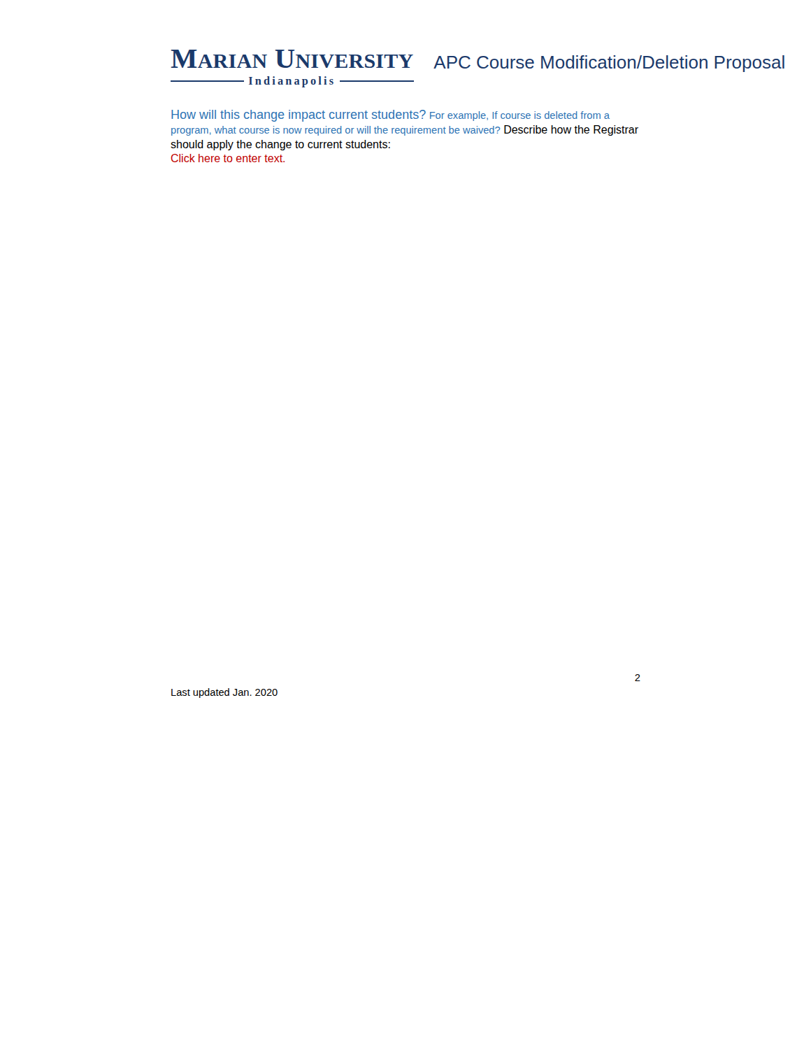MARIAN UNIVERSITY
Indianapolis
APC Course Modification/Deletion Proposal
How will this change impact current students? For example, If course is deleted from a program, what course is now required or will the requirement be waived? Describe how the Registrar should apply the change to current students:
Click here to enter text.
2
Last updated Jan. 2020